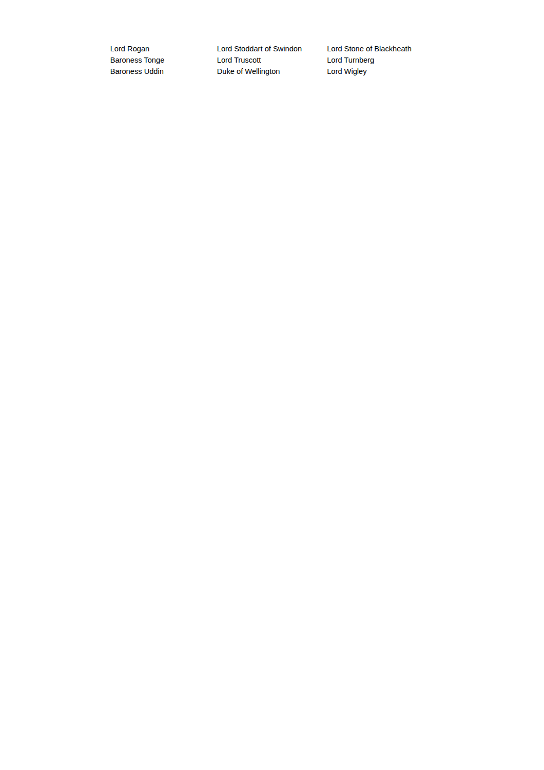| Lord Rogan | Lord Stoddart of Swindon | Lord Stone of Blackheath |
| Baroness Tonge | Lord Truscott | Lord Turnberg |
| Baroness Uddin | Duke of Wellington | Lord Wigley |